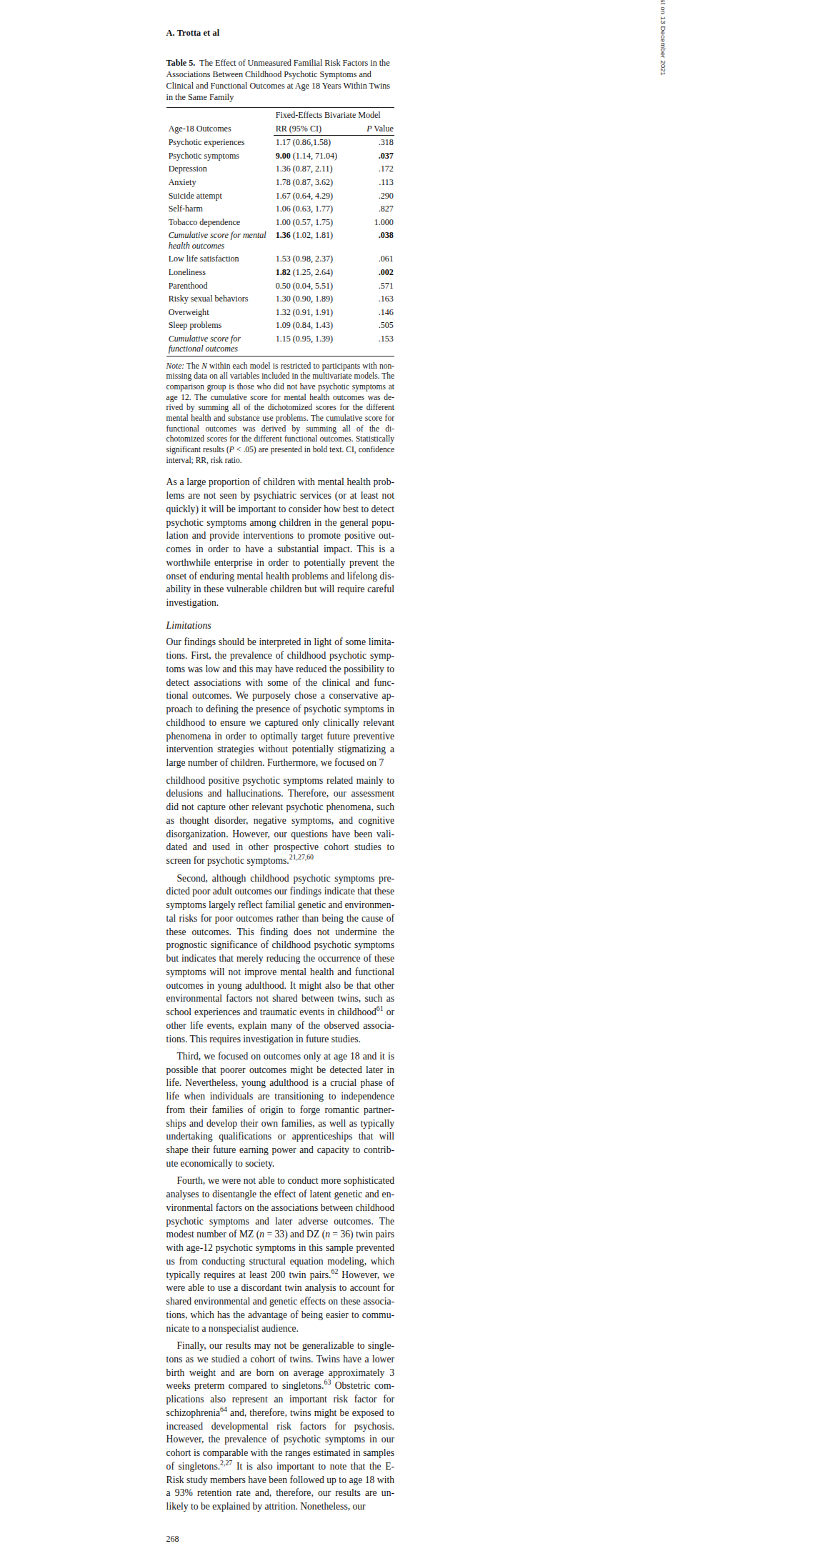A. Trotta et al
Downloaded from https://academic.oup.com/schizophreniabulletin/article/46/2/261/5540883 by guest on 13 December 2021
Table 5. The Effect of Unmeasured Familial Risk Factors in the Associations Between Childhood Psychotic Symptoms and Clinical and Functional Outcomes at Age 18 Years Within Twins in the Same Family
| Age-18 Outcomes | Fixed-Effects Bivariate Model |
| --- | --- |
| RR (95% CI) | P Value |
| Psychotic experiences | 1.17 (0.86,1.58) | .318 |
| Psychotic symptoms | 9.00 (1.14, 71.04) | .037 |
| Depression | 1.36 (0.87, 2.11) | .172 |
| Anxiety | 1.78 (0.87, 3.62) | .113 |
| Suicide attempt | 1.67 (0.64, 4.29) | .290 |
| Self-harm | 1.06 (0.63, 1.77) | .827 |
| Tobacco dependence | 1.00 (0.57, 1.75) | 1.000 |
| Cumulative score for mental health outcomes | 1.36 (1.02, 1.81) | .038 |
| Low life satisfaction | 1.53 (0.98, 2.37) | .061 |
| Loneliness | 1.82 (1.25, 2.64) | .002 |
| Parenthood | 0.50 (0.04, 5.51) | .571 |
| Risky sexual behaviors | 1.30 (0.90, 1.89) | .163 |
| Overweight | 1.32 (0.91, 1.91) | .146 |
| Sleep problems | 1.09 (0.84, 1.43) | .505 |
| Cumulative score for functional outcomes | 1.15 (0.95, 1.39) | .153 |
Note: The N within each model is restricted to participants with non-missing data on all variables included in the multivariate models. The comparison group is those who did not have psychotic symptoms at age 12. The cumulative score for mental health outcomes was derived by summing all of the dichotomized scores for the different mental health and substance use problems. The cumulative score for functional outcomes was derived by summing all of the dichotomized scores for the different functional outcomes. Statistically significant results (P < .05) are presented in bold text. CI, confidence interval; RR, risk ratio.
As a large proportion of children with mental health problems are not seen by psychiatric services (or at least not quickly) it will be important to consider how best to detect psychotic symptoms among children in the general population and provide interventions to promote positive outcomes in order to have a substantial impact. This is a worthwhile enterprise in order to potentially prevent the onset of enduring mental health problems and lifelong disability in these vulnerable children but will require careful investigation.
Limitations
Our findings should be interpreted in light of some limitations. First, the prevalence of childhood psychotic symptoms was low and this may have reduced the possibility to detect associations with some of the clinical and functional outcomes. We purposely chose a conservative approach to defining the presence of psychotic symptoms in childhood to ensure we captured only clinically relevant phenomena in order to optimally target future preventive intervention strategies without potentially stigmatizing a large number of children. Furthermore, we focused on 7
childhood positive psychotic symptoms related mainly to delusions and hallucinations. Therefore, our assessment did not capture other relevant psychotic phenomena, such as thought disorder, negative symptoms, and cognitive disorganization. However, our questions have been validated and used in other prospective cohort studies to screen for psychotic symptoms.21,27,60
Second, although childhood psychotic symptoms predicted poor adult outcomes our findings indicate that these symptoms largely reflect familial genetic and environmental risks for poor outcomes rather than being the cause of these outcomes. This finding does not undermine the prognostic significance of childhood psychotic symptoms but indicates that merely reducing the occurrence of these symptoms will not improve mental health and functional outcomes in young adulthood. It might also be that other environmental factors not shared between twins, such as school experiences and traumatic events in childhood61 or other life events, explain many of the observed associations. This requires investigation in future studies.
Third, we focused on outcomes only at age 18 and it is possible that poorer outcomes might be detected later in life. Nevertheless, young adulthood is a crucial phase of life when individuals are transitioning to independence from their families of origin to forge romantic partnerships and develop their own families, as well as typically undertaking qualifications or apprenticeships that will shape their future earning power and capacity to contribute economically to society.
Fourth, we were not able to conduct more sophisticated analyses to disentangle the effect of latent genetic and environmental factors on the associations between childhood psychotic symptoms and later adverse outcomes. The modest number of MZ (n = 33) and DZ (n = 36) twin pairs with age-12 psychotic symptoms in this sample prevented us from conducting structural equation modeling, which typically requires at least 200 twin pairs.62 However, we were able to use a discordant twin analysis to account for shared environmental and genetic effects on these associations, which has the advantage of being easier to communicate to a nonspecialist audience.
Finally, our results may not be generalizable to singletons as we studied a cohort of twins. Twins have a lower birth weight and are born on average approximately 3 weeks preterm compared to singletons.63 Obstetric complications also represent an important risk factor for schizophrenia64 and, therefore, twins might be exposed to increased developmental risk factors for psychosis. However, the prevalence of psychotic symptoms in our cohort is comparable with the ranges estimated in samples of singletons.2,27 It is also important to note that the E-Risk study members have been followed up to age 18 with a 93% retention rate and, therefore, our results are unlikely to be explained by attrition. Nonetheless, our
268